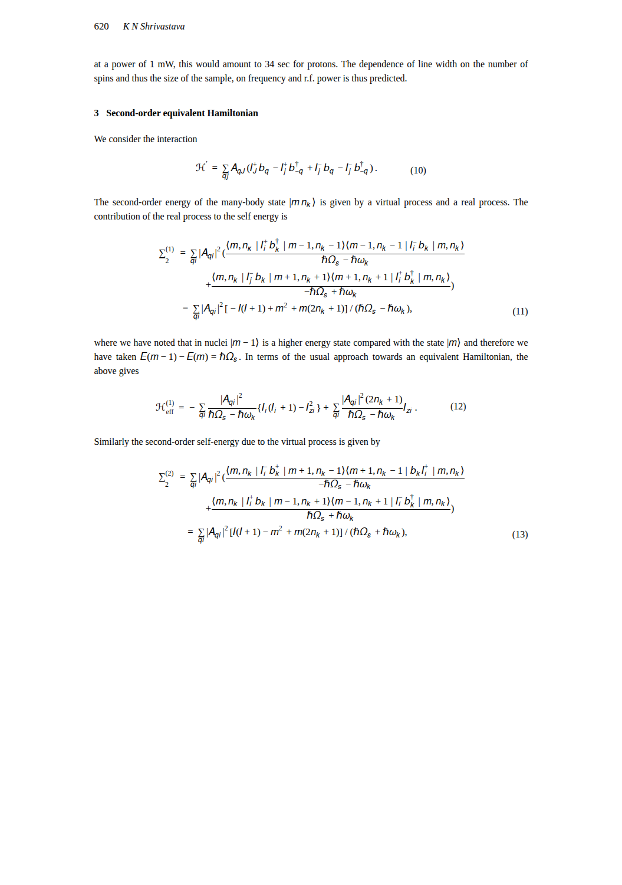620 K N Shrivastava
at a power of 1 mW, this would amount to 34 sec for protons. The dependence of line width on the number of spins and thus the size of the sample, on frequency and r.f. power is thus predicted.
3 Second-order equivalent Hamiltonian
We consider the interaction
ℋ′ = ∑ qj AqJ ( IJ+ bq − Ij+ b−q† + Ij− bq − Ij− b−q† ) .
(10)
The second-order energy of the many-body state |mnk⟩ is given by a virtual process and a real process. The contribution of the real process to the self energy is
∑(1) 2 = ∑ qi |Aqi| 2 ( ⟨m,nκ| Ii+ bk† |m−1,nk−1⟩ ⟨m−1,nk−1| Ii− bk |m,nk⟩ ℏΩs − ℏωk
+ ⟨m,nk| Ij− bk |m+1,nk+1⟩ ⟨m+1,nk+1| Ii+ bk† |m,nk⟩ −ℏΩs + ℏωk )
= ∑ qi |Aqi| 2 [ −I(I+1) +m2 +m(2nk+1) ] / (ℏΩs −ℏωk) ,
(11)
where we have noted that in nuclei |m−1⟩ is a higher energy state compared with the state |m⟩ and therefore we have taken E(m−1)−E(m)=ℏΩs. In terms of the usual approach towards an equivalent Hamiltonian, the above gives
ℋeff(1) = − ∑ qi |Aqi|2 ℏΩs−ℏωk { Ii (Ii+1) − Izi2 } + ∑ qi |Aqi|2 (2nk+1) ℏΩs−ℏωk Izi .
(12)
Similarly the second-order self-energy due to the virtual process is given by
∑(2) 2 = ∑ qi |Aqi| 2 ( ⟨m,nk| Ii− bk+ |m+1,nk−1⟩ ⟨m+1,nk−1| bk Ii+ |m,nk⟩ −ℏΩs −ℏωk
+ ⟨m,nk| Ii+ bk |m−1,nk+1⟩ ⟨m−1,nk+1| Ii− bk† |m,nk⟩ ℏΩs +ℏωk )
= ∑ qi |Aqi| 2 [ I(I+1) −m2 +m(2nk+1) ] / (ℏΩs +ℏωk) ,
(13)